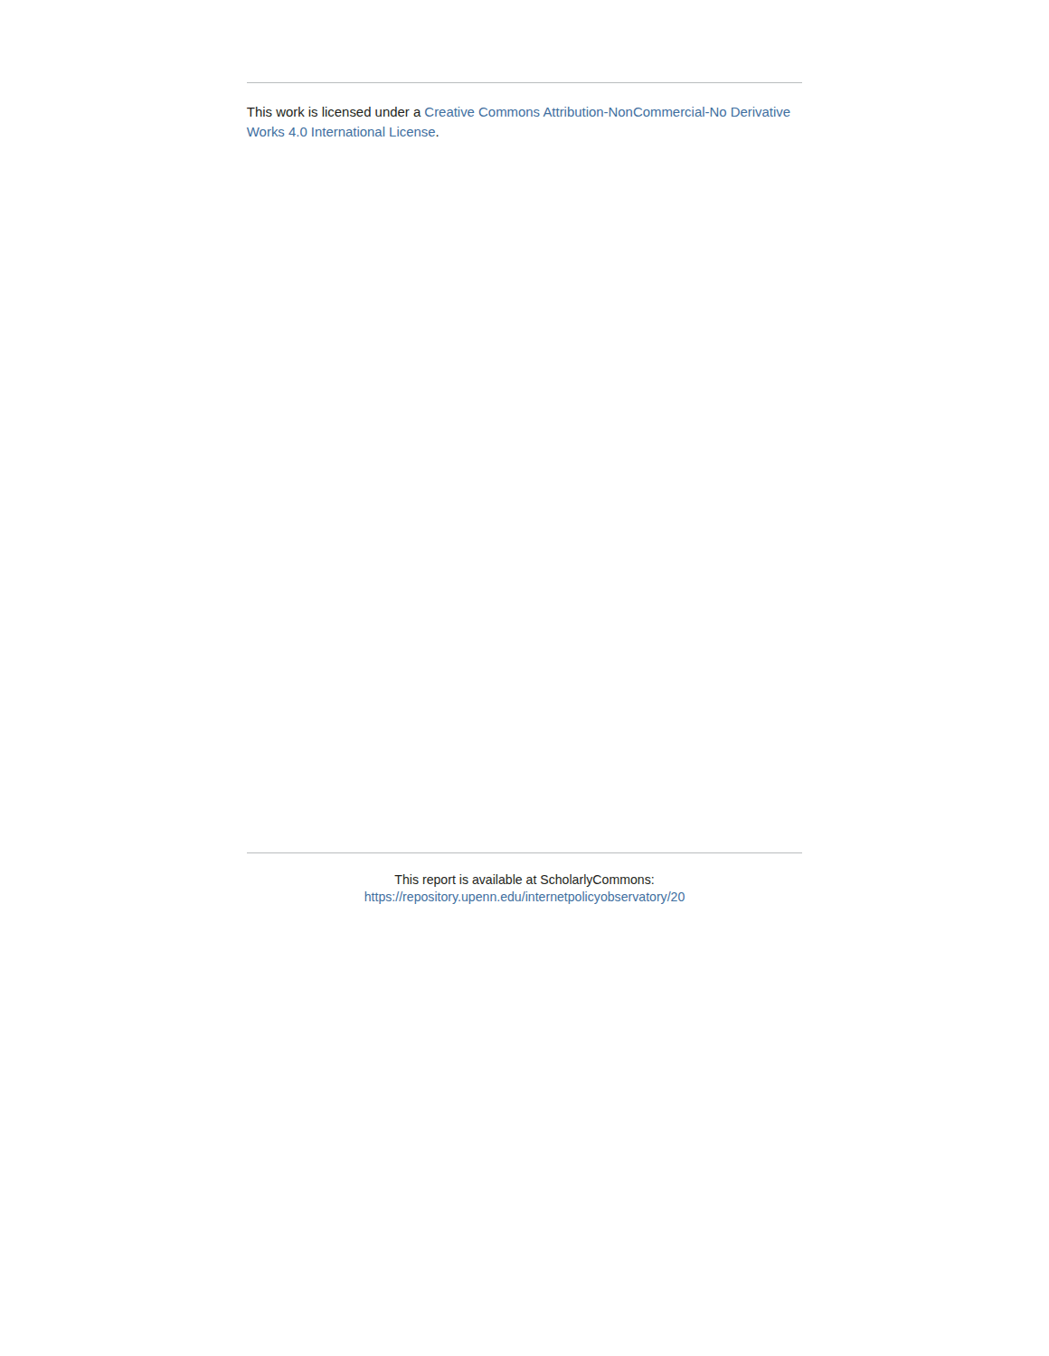This work is licensed under a Creative Commons Attribution-NonCommercial-No Derivative Works 4.0 International License.
This report is available at ScholarlyCommons: https://repository.upenn.edu/internetpolicyobservatory/20